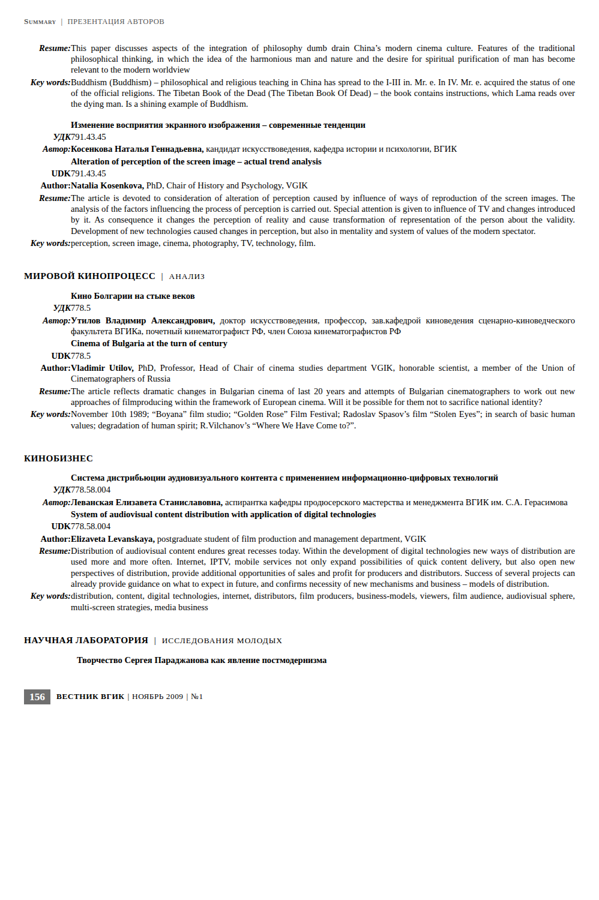Summary | ПРЕЗЕНТАЦИЯ АВТОРОВ
| Resume: | This paper discusses aspects of the integration of philosophy dumb drain China’s modern cinema culture. Features of the traditional philosophical thinking, in which the idea of the harmonious man and nature and the desire for spiritual purification of man has become relevant to the modern worldview |
| Key words: | Buddhism (Buddhism) – philosophical and religious teaching in China has spread to the I-III in. Mr. e. In IV. Mr. e. acquired the status of one of the official religions. The Tibetan Book of the Dead (The Tibetan Book Of Dead) – the book contains instructions, which Lama reads over the dying man. Is a shining example of Buddhism. |
| | Изменение восприятия экранного изображения – современные тенденции |
| УДК | 791.43.45 |
| Автор: | Косенкова Наталья Геннадьевна, кандидат искусствоведения, кафедра истории и психологии, ВГИК |
| | Alteration of perception of the screen image – actual trend analysis |
| UDK | 791.43.45 |
| Author: | Natalia Kosenkova, PhD, Chair of History and Psychology, VGIK |
| Resume: | The article is devoted to consideration of alteration of perception caused by influence of ways of reproduction of the screen images. The analysis of the factors influencing the process of perception is carried out. Special attention is given to influence of TV and changes introduced by it. As consequence it changes the perception of reality and cause transformation of representation of the person about the validity. Development of new technologies caused changes in perception, but also in mentality and system of values of the modern spectator. |
| Key words: | perception, screen image, cinema, photography, TV, technology, film. |
МИРОВОЙ КИНОПРОЦЕСС | АНАЛИЗ
| | Кино Болгарии на стыке веков |
| УДК | 778.5 |
| Автор: | Утилов Владимир Александрович, доктор искусствоведения, профессор, зав.кафедрой киноведения сценарно-киноведческого факультета ВГИКа, почетный кинематографист РФ, член Союза кинематографистов РФ |
| | Cinema of Bulgaria at the turn of century |
| UDK | 778.5 |
| Author: | Vladimir Utilov, PhD, Professor, Head of Chair of cinema studies department VGIK, honorable scientist, a member of the Union of Cinematographers of Russia |
| Resume: | The article reflects dramatic changes in Bulgarian cinema of last 20 years and attempts of Bulgarian cinematographers to work out new approaches of filmproducing within the framework of European cinema. Will it be possible for them not to sacrifice national identity? |
| Key words: | November 10th 1989; “Boyana” film studio; “Golden Rose” Film Festival; Radoslav Spasov’s film “Stolen Eyes”; in search of basic human values; degradation of human spirit; R.Vilchanov’s “Where We Have Come to?”. |
КИНОБИЗНЕС
| | Система дистрибьюции аудиовизуального контента с применением информационно-цифровых технологий |
| УДК | 778.58.004 |
| Автор: | Леванская Елизавета Станиславовна, аспирантка кафедры продюсерского мастерства и менеджмента ВГИК им. С.А. Герасимова |
| | System of audiovisual content distribution with application of digital technologies |
| UDK | 778.58.004 |
| Author: | Elizaveta Levanskaya, postgraduate student of film production and management department, VGIK |
| Resume: | Distribution of audiovisual content endures great recesses today. Within the development of digital technologies new ways of distribution are used more and more often. Internet, IPTV, mobile services not only expand possibilities of quick content delivery, but also open new perspectives of distribution, provide additional opportunities of sales and profit for producers and distributors. Success of several projects can already provide guidance on what to expect in future, and confirms necessity of new mechanisms and business – models of distribution. |
| Key words: | distribution, content, digital technologies, internet, distributors, film producers, business-models, viewers, film audience, audiovisual sphere, multi-screen strategies, media business |
НАУЧНАЯ ЛАБОРАТОРИЯ | ИССЛЕДОВАНИЯ МОЛОДЫХ
Творчество Сергея Параджанова как явление постмодернизма
156 ВЕСТНИК ВГИК | НОЯБРЬ 2009 | №1